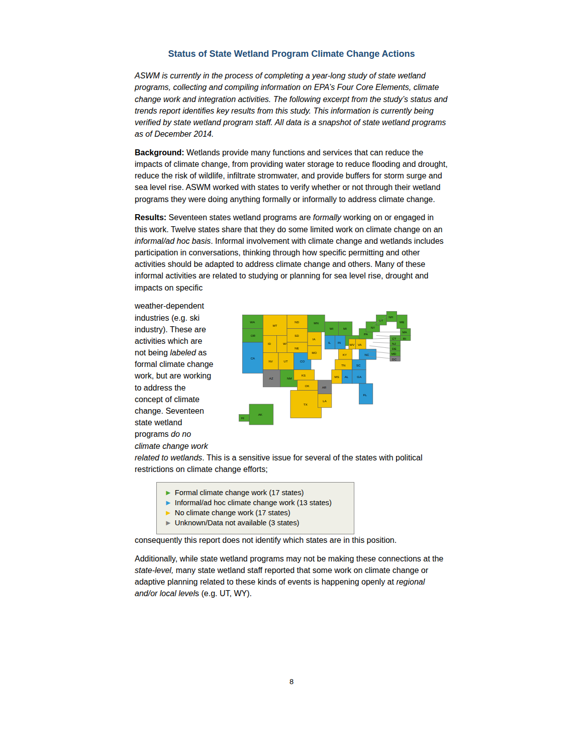Status of State Wetland Program Climate Change Actions
ASWM is currently in the process of completing a year-long study of state wetland programs, collecting and compiling information on EPA’s Four Core Elements, climate change work and integration activities. The following excerpt from the study’s status and trends report identifies key results from this study. This information is currently being verified by state wetland program staff. All data is a snapshot of state wetland programs as of December 2014.
Background: Wetlands provide many functions and services that can reduce the impacts of climate change, from providing water storage to reduce flooding and drought, reduce the risk of wildlife, infiltrate stromwater, and provide buffers for storm surge and sea level rise. ASWM worked with states to verify whether or not through their wetland programs they were doing anything formally or informally to address climate change.
Results: Seventeen states wetland programs are formally working on or engaged in this work. Twelve states share that they do some limited work on climate change on an informal/ad hoc basis. Informal involvement with climate change and wetlands includes participation in conversations, thinking through how specific permitting and other activities should be adapted to address climate change and others. Many of these informal activities are related to studying or planning for sea level rise, drought and impacts on specific
weather-dependent industries (e.g. ski industry). These are activities which are not being labeled as formal climate change work, but are working to address the concept of climate change. Seventeen state wetland programs do no climate change work related to wetlands. This is a sensitive issue for several of the states with political restrictions on climate change efforts;
►Formal climate change work (17 states)
►Informal/ad hoc climate change work (13 states)
►No climate change work (17 states)
►Unknown/Data not available (3 states)
consequently this report does not identify which states are in this position.
Additionally, while state wetland programs may not be making these connections at the state-level, many state wetland staff reported that some work on climate change or adaptive planning related to these kinds of events is happening openly at regional and/or local levels (e.g. UT, WY).
8